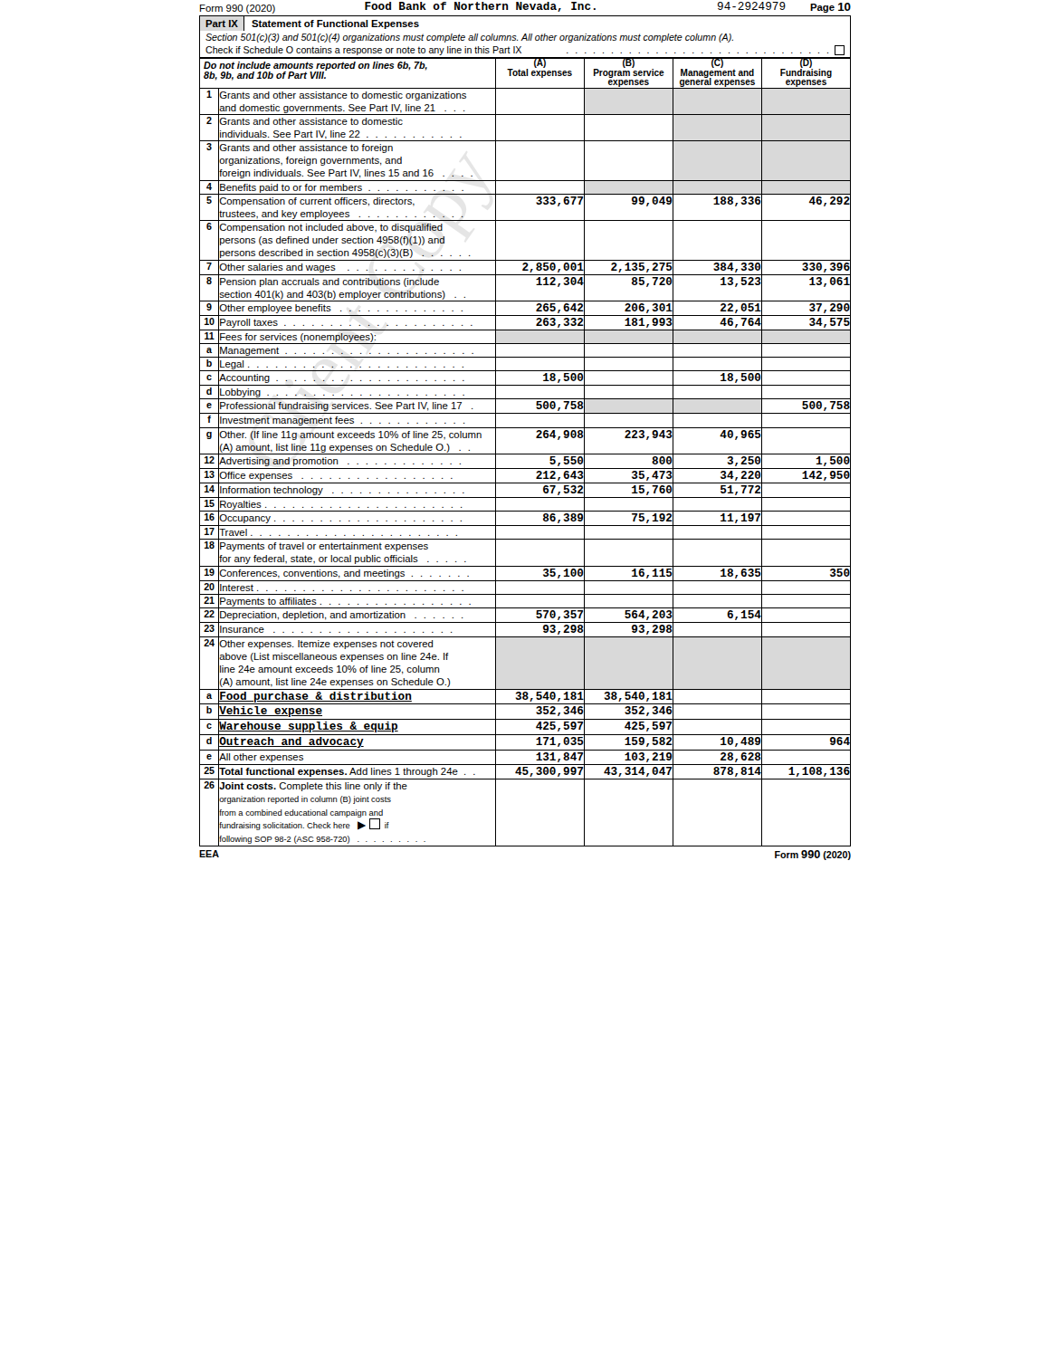Form 990 (2020)
Food Bank of Northern Nevada, Inc.
94-2924979
Page 10
Part IX
Statement of Functional Expenses
Section 501(c)(3) and 501(c)(4) organizations must complete all columns. All other organizations must complete column (A).
Check if Schedule O contains a response or note to any line in this Part IX . . . . . . . . . . . . . . . . . . . . . . . . . . . . . .
| Do not include amounts reported on lines 6b, 7b, 8b, 9b, and 10b of Part VIII. | (A) Total expenses | (B) Program service expenses | (C) Management and general expenses | (D) Fundraising expenses |
| 1 | Grants and other assistance to domestic organizations and domestic governments. See Part IV, line 21 . . . | | | | |
| 2 | Grants and other assistance to domestic individuals. See Part IV, line 22 . . . . . . . . . . . | | | | |
| 3 | Grants and other assistance to foreign organizations, foreign governments, and foreign individuals. See Part IV, lines 15 and 16 . . . . | | | | |
| 4 | Benefits paid to or for members . . . . . . . . . . . | | | | |
| 5 | Compensation of current officers, directors, trustees, and key employees . . . . . . . . . . . . | 333,677 | 99,049 | 188,336 | 46,292 |
| 6 | Compensation not included above, to disqualified persons (as defined under section 4958(f)(1)) and persons described in section 4958(c)(3)(B) . . . . . . | | | | |
| 7 | Other salaries and wages . . . . . . . . . . . . . | 2,850,001 | 2,135,275 | 384,330 | 330,396 |
| 8 | Pension plan accruals and contributions (include section 401(k) and 403(b) employer contributions) . . | 112,304 | 85,720 | 13,523 | 13,061 |
| 9 | Other employee benefits . . . . . . . . . . . . . . | 265,642 | 206,301 | 22,051 | 37,290 |
| 10 | Payroll taxes . . . . . . . . . . . . . . . . . . . . . | 263,332 | 181,993 | 46,764 | 34,575 |
| 11 | Fees for services (nonemployees): | | | | |
| a | Management . . . . . . . . . . . . . . . . . . . . . | | | | |
| b | Legal . . . . . . . . . . . . . . . . . . . . . . . . | | | | |
| c | Accounting . . . . . . . . . . . . . . . . . . . . . | 18,500 | | 18,500 | |
| d | Lobbying . . . . . . . . . . . . . . . . . . . . . . | | | | |
| e | Professional fundraising services. See Part IV, line 17 . | 500,758 | | | 500,758 |
| f | Investment management fees . . . . . . . . . . . . | | | | |
| g | Other. (If line 11g amount exceeds 10% of line 25, column (A) amount, list line 11g expenses on Schedule O.) . . | 264,908 | 223,943 | 40,965 | |
| 12 | Advertising and promotion . . . . . . . . . . . . . | 5,550 | 800 | 3,250 | 1,500 |
| 13 | Office expenses . . . . . . . . . . . . . . . . . | 212,643 | 35,473 | 34,220 | 142,950 |
| 14 | Information technology . . . . . . . . . . . . . . . | 67,532 | 15,760 | 51,772 | |
| 15 | Royalties . . . . . . . . . . . . . . . . . . . . . . | | | | |
| 16 | Occupancy . . . . . . . . . . . . . . . . . . . . . | 86,389 | 75,192 | 11,197 | |
| 17 | Travel . . . . . . . . . . . . . . . . . . . . . . . | | | | |
| 18 | Payments of travel or entertainment expenses for any federal, state, or local public officials . . . . . | | | | |
| 19 | Conferences, conventions, and meetings . . . . . . . | 35,100 | 16,115 | 18,635 | 350 |
| 20 | Interest . . . . . . . . . . . . . . . . . . . . . . . | | | | |
| 21 | Payments to affiliates . . . . . . . . . . . . . . . . . | | | | |
| 22 | Depreciation, depletion, and amortization . . . . . . | 570,357 | 564,203 | 6,154 | |
| 23 | Insurance . . . . . . . . . . . . . . . . . . . . | 93,298 | 93,298 | | |
| 24 | Other expenses. Itemize expenses not covered above (List miscellaneous expenses on line 24e. If line 24e amount exceeds 10% of line 25, column (A) amount, list line 24e expenses on Schedule O.) | | | | |
| a | Food purchase & distribution | 38,540,181 | 38,540,181 | | |
| b | Vehicle expense | 352,346 | 352,346 | | |
| c | Warehouse supplies & equip | 425,597 | 425,597 | | |
| d | Outreach and advocacy | 171,035 | 159,582 | 10,489 | 964 |
| e | All other expenses | 131,847 | 103,219 | 28,628 | |
| 25 | Total functional expenses. Add lines 1 through 24e . . | 45,300,997 | 43,314,047 | 878,814 | 1,108,136 |
| 26 | Joint costs. Complete this line only if the organization reported in column (B) joint costs from a combined educational campaign and fundraising solicitation. Check here ▶ if following SOP 98-2 (ASC 958-720) . . . . . . . . . | | | | |
EEA
Form 990 (2020)
Client Copy